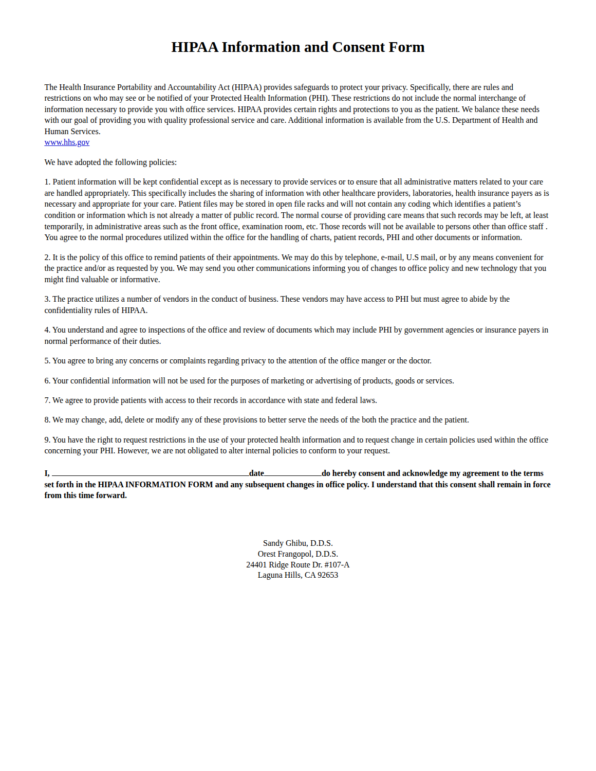HIPAA Information and Consent Form
The Health Insurance Portability and Accountability Act (HIPAA) provides safeguards to protect your privacy. Specifically, there are rules and restrictions on who may see or be notified of your Protected Health Information (PHI). These restrictions do not include the normal interchange of information necessary to provide you with office services. HIPAA provides certain rights and protections to you as the patient. We balance these needs with our goal of providing you with quality professional service and care. Additional information is available from the U.S. Department of Health and Human Services.
www.hhs.gov
We have adopted the following policies:
1. Patient information will be kept confidential except as is necessary to provide services or to ensure that all administrative matters related to your care are handled appropriately. This specifically includes the sharing of information with other healthcare providers, laboratories, health insurance payers as is necessary and appropriate for your care. Patient files may be stored in open file racks and will not contain any coding which identifies a patient’s condition or information which is not already a matter of public record. The normal course of providing care means that such records may be left, at least temporarily, in administrative areas such as the front office, examination room, etc. Those records will not be available to persons other than office staff . You agree to the normal procedures utilized within the office for the handling of charts, patient records, PHI and other documents or information.
2. It is the policy of this office to remind patients of their appointments. We may do this by telephone, e-mail, U.S mail, or by any means convenient for the practice and/or as requested by you. We may send you other communications informing you of changes to office policy and new technology that you might find valuable or informative.
3. The practice utilizes a number of vendors in the conduct of business. These vendors may have access to PHI but must agree to abide by the confidentiality rules of HIPAA.
4. You understand and agree to inspections of the office and review of documents which may include PHI by government agencies or insurance payers in normal performance of their duties.
5. You agree to bring any concerns or complaints regarding privacy to the attention of the office manger or the doctor.
6. Your confidential information will not be used for the purposes of marketing or advertising of products, goods or services.
7. We agree to provide patients with access to their records in accordance with state and federal laws.
8. We may change, add, delete or modify any of these provisions to better serve the needs of the both the practice and the patient.
9. You have the right to request restrictions in the use of your protected health information and to request change in certain policies used within the office concerning your PHI. However, we are not obligated to alter internal policies to conform to your request.
I, date do hereby consent and acknowledge my agreement to the terms set forth in the HIPAA INFORMATION FORM and any subsequent changes in office policy. I understand that this consent shall remain in force from this time forward.
Sandy Ghibu, D.D.S.
Orest Frangopol, D.D.S.
24401 Ridge Route Dr. #107-A
Laguna Hills, CA 92653